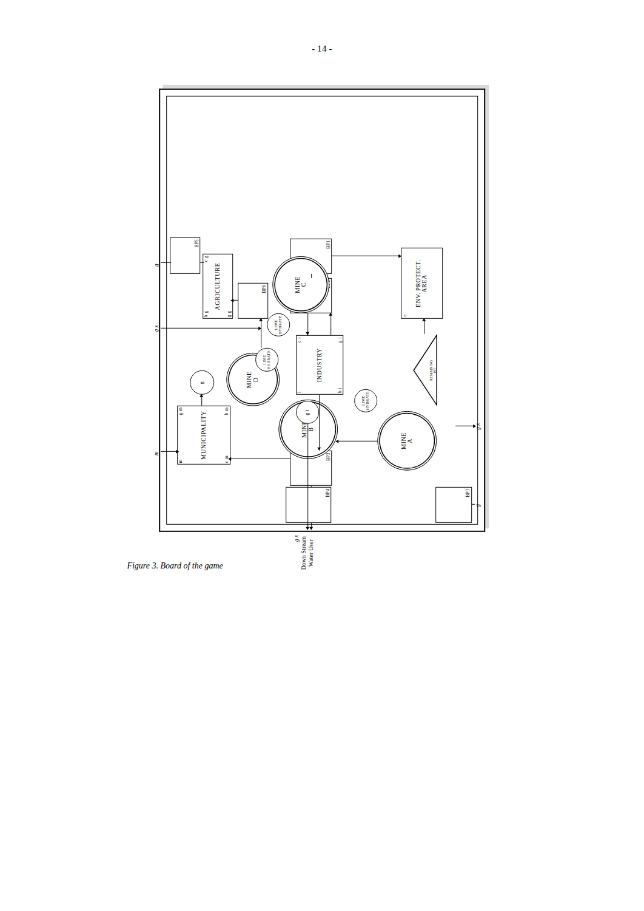- 14 -
Down Stream
Water User
BP4
BP3
BP2
BP1
BP5
BP6
BP3
MUNICIPALITY m g m c m b m
g
MINE
D
MINE
B
MINE
A
MINE
C
INDUSTRY i c i b i g i
g i
AGRICULTURE b g c g g g
ENV. PROTECT.
AREA e
LIME
HYDRATE
LIME
HYDRATE
LIME
HYDRATE
REMAINING PIT
m
g x
g
g x
g
g x
Figure 3. Board of the game